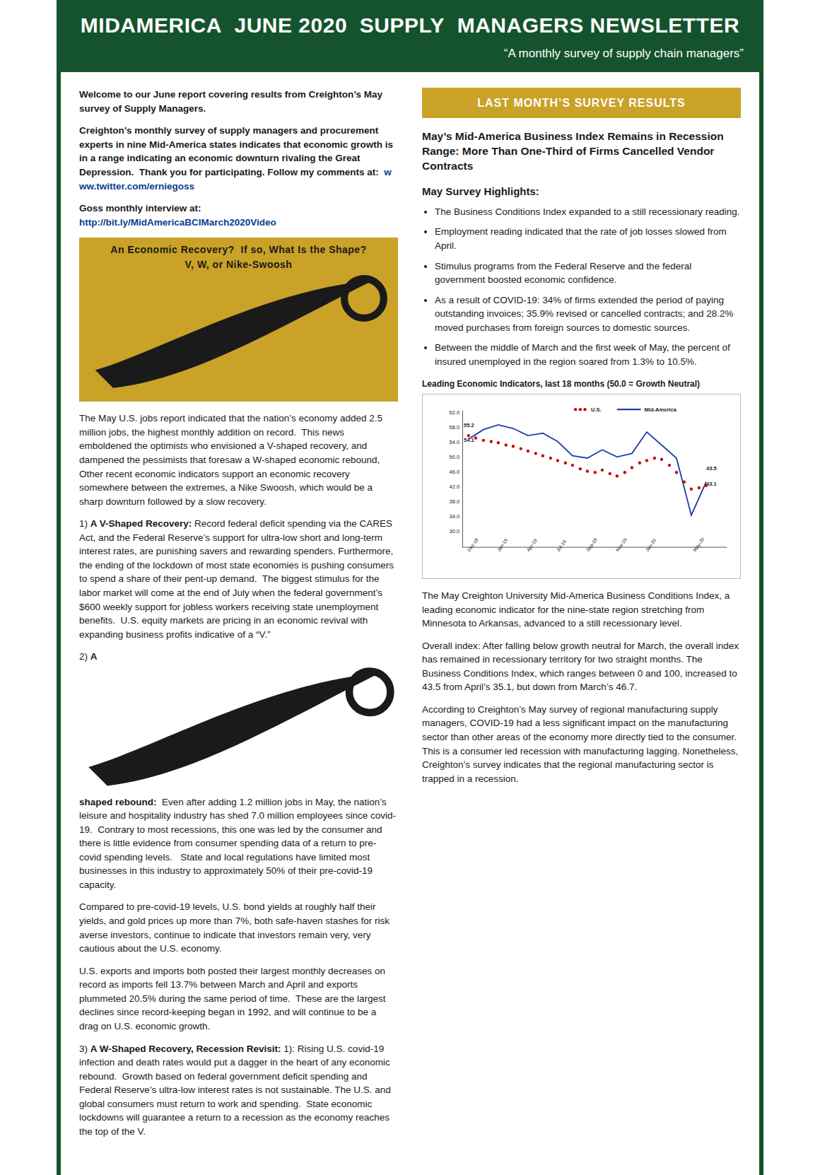MIDAMERICA JUNE 2020 SUPPLY MANAGERS NEWSLETTER
“A monthly survey of supply chain managers”
Welcome to our June report covering results from Creighton’s May survey of Supply Managers.
Creighton’s monthly survey of supply managers and procurement experts in nine Mid-America states indicates that economic growth is in a range indicating an economic downturn rivaling the Great Depression. Thank you for participating. Follow my comments at: www.twitter.com/erniegoss
Goss monthly interview at:
http://bit.ly/MidAmericaBCIMarch2020Video
An Economic Recovery? If so, What Is the Shape?
V, W, or Nike-Swoosh
The May U.S. jobs report indicated that the nation’s economy added 2.5 million jobs, the highest monthly addition on record. This news emboldened the optimists who envisioned a V-shaped recovery, and dampened the pessimists that foresaw a W-shaped economic rebound, Other recent economic indicators support an economic recovery somewhere between the extremes, a Nike Swoosh, which would be a sharp downturn followed by a slow recovery.
1) A V-Shaped Recovery: Record federal deficit spending via the CARES Act, and the Federal Reserve’s support for ultra-low short and long-term interest rates, are punishing savers and rewarding spenders. Furthermore, the ending of the lockdown of most state economies is pushing consumers to spend a share of their pent-up demand. The biggest stimulus for the labor market will come at the end of July when the federal government’s $600 weekly support for jobless workers receiving state unemployment benefits. U.S. equity markets are pricing in an economic revival with expanding business profits indicative of a “V.”
2) A shaped rebound: Even after adding 1.2 million jobs in May, the nation’s leisure and hospitality industry has shed 7.0 million employees since covid-19. Contrary to most recessions, this one was led by the consumer and there is little evidence from consumer spending data of a return to pre-covid spending levels. State and local regulations have limited most businesses in this industry to approximately 50% of their pre-covid-19 capacity.
Compared to pre-covid-19 levels, U.S. bond yields at roughly half their yields, and gold prices up more than 7%, both safe-haven stashes for risk averse investors, continue to indicate that investors remain very, very cautious about the U.S. economy.
U.S. exports and imports both posted their largest monthly decreases on record as imports fell 13.7% between March and April and exports plummeted 20.5% during the same period of time. These are the largest declines since record-keeping began in 1992, and will continue to be a drag on U.S. economic growth.
3) A W-Shaped Recovery, Recession Revisit: 1): Rising U.S. covid-19 infection and death rates would put a dagger in the heart of any economic rebound. Growth based on federal government deficit spending and Federal Reserve’s ultra-low interest rates is not sustainable. The U.S. and global consumers must return to work and spending. State economic lockdowns will guarantee a return to a recession as the economy reaches the top of the V.
LAST MONTH’S SURVEY RESULTS
May’s Mid-America Business Index Remains in Recession Range: More Than One-Third of Firms Cancelled Vendor Contracts
May Survey Highlights:
The Business Conditions Index expanded to a still recessionary reading.
Employment reading indicated that the rate of job losses slowed from April.
Stimulus programs from the Federal Reserve and the federal government boosted economic confidence.
As a result of COVID-19: 34% of firms extended the period of paying outstanding invoices; 35.9% revised or cancelled contracts; and 28.2% moved purchases from foreign sources to domestic sources.
Between the middle of March and the first week of May, the percent of insured unemployed in the region soared from 1.3% to 10.5%.
Leading Economic Indicators, last 18 months (50.0 = Growth Neutral)
62.0 58.0 54.0 50.0 46.0 42.0 38.0 34.0 30.0 U.S. Mid-America 55.2 54.1 43.5 43.1 Dec-18 Jan-19 Apr-19 Jul-19 Sep-19 Nov-19 Jan-20 May-20
The May Creighton University Mid-America Business Conditions Index, a leading economic indicator for the nine-state region stretching from Minnesota to Arkansas, advanced to a still recessionary level.
Overall index: After falling below growth neutral for March, the overall index has remained in recessionary territory for two straight months. The Business Conditions Index, which ranges between 0 and 100, increased to 43.5 from April’s 35.1, but down from March’s 46.7.
According to Creighton’s May survey of regional manufacturing supply managers, COVID-19 had a less significant impact on the manufacturing sector than other areas of the economy more directly tied to the consumer. This is a consumer led recession with manufacturing lagging. Nonetheless, Creighton’s survey indicates that the regional manufacturing sector is trapped in a recession.